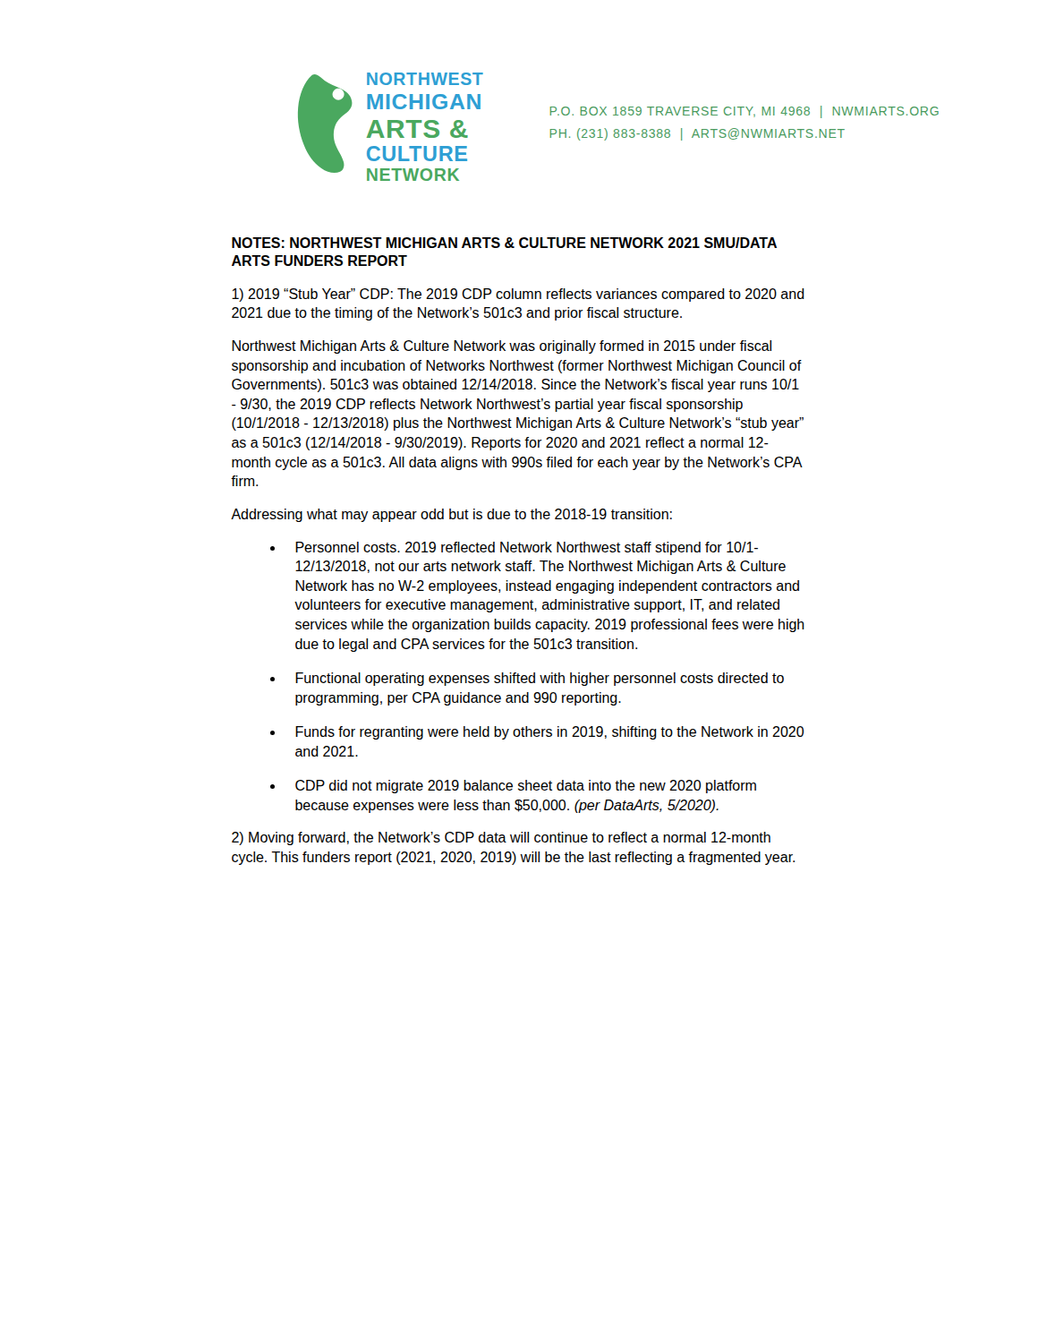NORTHWEST MICHIGAN ARTS & CULTURE NETWORK
P.O. BOX 1859 TRAVERSE CITY, MI 4968 | NWMIARTS.ORG
PH. (231) 883-8388 | ARTS@NWMIARTS.NET
NOTES: NORTHWEST MICHIGAN ARTS & CULTURE NETWORK 2021 SMU/DATA ARTS FUNDERS REPORT
1) 2019 “Stub Year” CDP: The 2019 CDP column reflects variances compared to 2020 and 2021 due to the timing of the Network’s 501c3 and prior fiscal structure.
Northwest Michigan Arts & Culture Network was originally formed in 2015 under fiscal sponsorship and incubation of Networks Northwest (former Northwest Michigan Council of Governments). 501c3 was obtained 12/14/2018. Since the Network’s fiscal year runs 10/1 - 9/30, the 2019 CDP reflects Network Northwest’s partial year fiscal sponsorship (10/1/2018 - 12/13/2018) plus the Northwest Michigan Arts & Culture Network’s “stub year” as a 501c3 (12/14/2018 - 9/30/2019). Reports for 2020 and 2021 reflect a normal 12-month cycle as a 501c3. All data aligns with 990s filed for each year by the Network’s CPA firm.
Addressing what may appear odd but is due to the 2018-19 transition:
Personnel costs. 2019 reflected Network Northwest staff stipend for 10/1-12/13/2018, not our arts network staff. The Northwest Michigan Arts & Culture Network has no W-2 employees, instead engaging independent contractors and volunteers for executive management, administrative support, IT, and related services while the organization builds capacity. 2019 professional fees were high due to legal and CPA services for the 501c3 transition.
Functional operating expenses shifted with higher personnel costs directed to programming, per CPA guidance and 990 reporting.
Funds for regranting were held by others in 2019, shifting to the Network in 2020 and 2021.
CDP did not migrate 2019 balance sheet data into the new 2020 platform because expenses were less than $50,000. (per DataArts, 5/2020).
2) Moving forward, the Network’s CDP data will continue to reflect a normal 12-month cycle. This funders report (2021, 2020, 2019) will be the last reflecting a fragmented year.